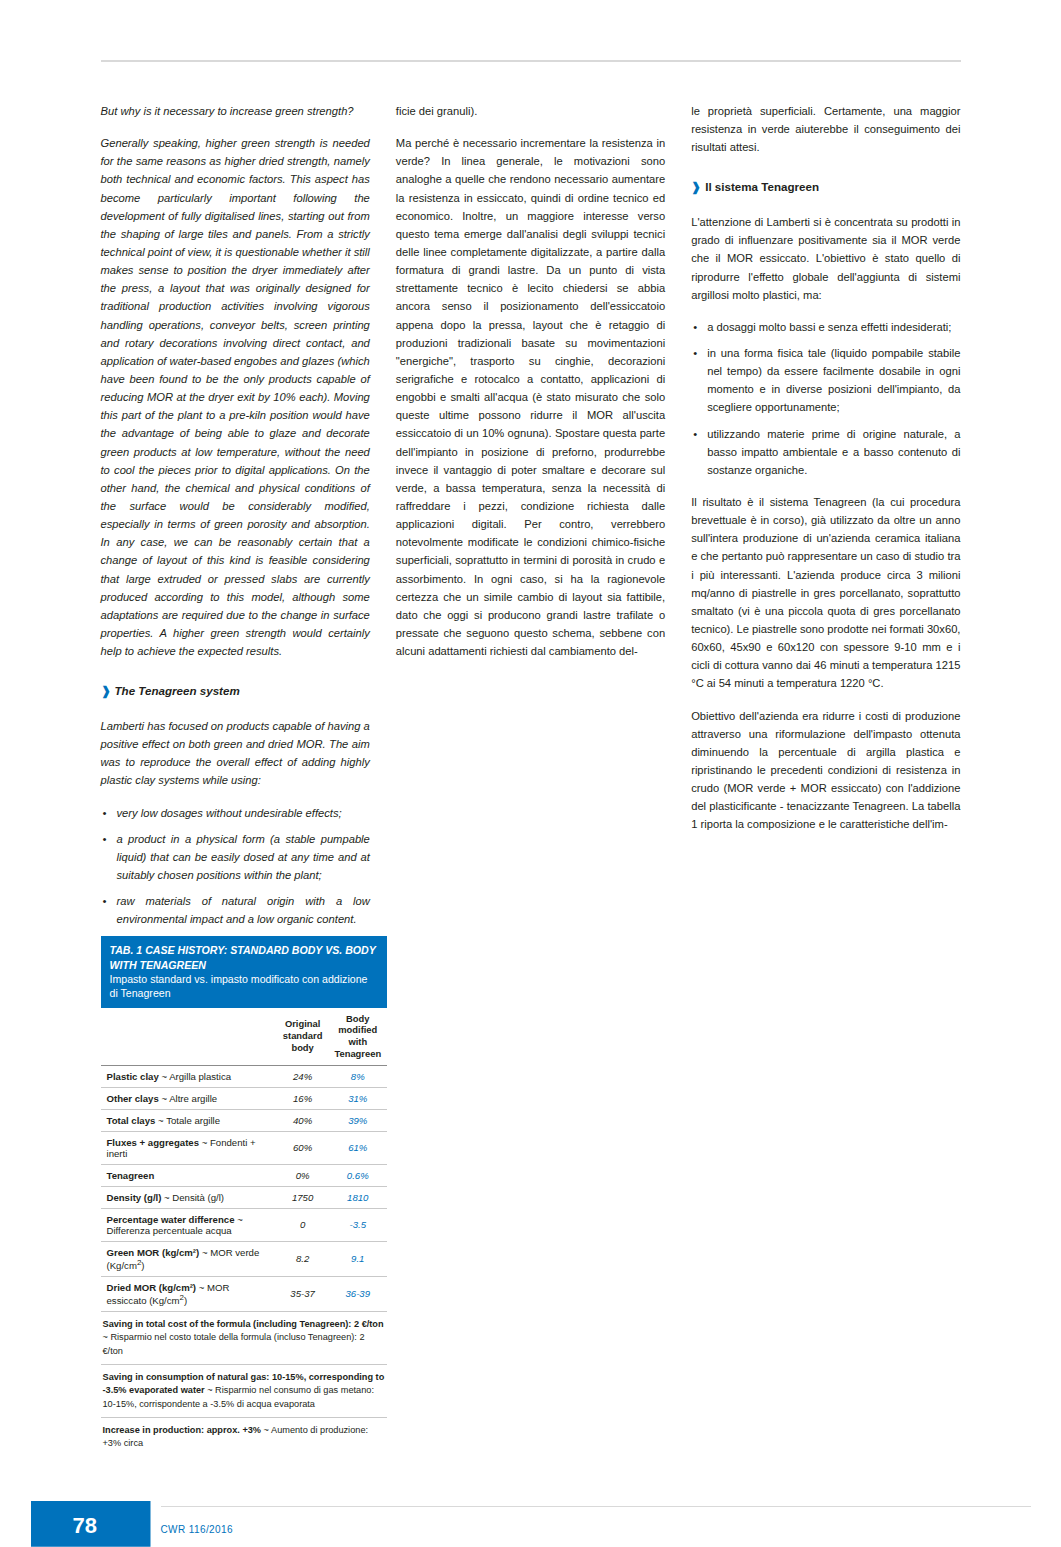But why is it necessary to increase green strength?
Generally speaking, higher green strength is needed for the same reasons as higher dried strength, namely both technical and economic factors. This aspect has become particularly important following the development of fully digitalised lines, starting out from the shaping of large tiles and panels. From a strictly technical point of view, it is questionable whether it still makes sense to position the dryer immediately after the press, a layout that was originally designed for traditional production activities involving vigorous handling operations, conveyor belts, screen printing and rotary decorations involving direct contact, and application of water-based engobes and glazes (which have been found to be the only products capable of reducing MOR at the dryer exit by 10% each). Moving this part of the plant to a pre-kiln position would have the advantage of being able to glaze and decorate green products at low temperature, without the need to cool the pieces prior to digital applications. On the other hand, the chemical and physical conditions of the surface would be considerably modified, especially in terms of green porosity and absorption. In any case, we can be reasonably certain that a change of layout of this kind is feasible considering that large extruded or pressed slabs are currently produced according to this model, although some adaptations are required due to the change in surface properties. A higher green strength would certainly help to achieve the expected results.
❱The Tenagreen system
Lamberti has focused on products capable of having a positive effect on both green and dried MOR. The aim was to reproduce the overall effect of adding highly plastic clay systems while using:
very low dosages without undesirable effects;
a product in a physical form (a stable pumpable liquid) that can be easily dosed at any time and at suitably chosen positions within the plant;
raw materials of natural origin with a low environmental impact and a low organic content.
ficie dei granuli).
Ma perché è necessario incrementare la resistenza in verde? In linea generale, le motivazioni sono analoghe a quelle che rendono necessario aumentare la resistenza in essiccato, quindi di ordine tecnico ed economico. Inoltre, un maggiore interesse verso questo tema emerge dall'analisi degli sviluppi tecnici delle linee completamente digitalizzate, a partire dalla formatura di grandi lastre. Da un punto di vista strettamente tecnico è lecito chiedersi se abbia ancora senso il posizionamento dell'essiccatoio appena dopo la pressa, layout che è retaggio di produzioni tradizionali basate su movimentazioni "energiche", trasporto su cinghie, decorazioni serigrafiche e rotocalco a contatto, applicazioni di engobbi e smalti all'acqua (è stato misurato che solo queste ultime possono ridurre il MOR all'uscita essiccatoio di un 10% ognuna). Spostare questa parte dell'impianto in posizione di preforno, produrrebbe invece il vantaggio di poter smaltare e decorare sul verde, a bassa temperatura, senza la necessità di raffreddare i pezzi, condizione richiesta dalle applicazioni digitali. Per contro, verrebbero notevolmente modificate le condizioni chimico-fisiche superficiali, soprattutto in termini di porosità in crudo e assorbimento. In ogni caso, si ha la ragionevole certezza che un simile cambio di layout sia fattibile, dato che oggi si producono grandi lastre trafilate o pressate che seguono questo schema, sebbene con alcuni adattamenti richiesti dal cambiamento del-
le proprietà superficiali. Certamente, una maggior resistenza in verde aiuterebbe il conseguimento dei risultati attesi.
❱Il sistema Tenagreen
L'attenzione di Lamberti si è concentrata su prodotti in grado di influenzare positivamente sia il MOR verde che il MOR essiccato. L'obiettivo è stato quello di riprodurre l'effetto globale dell'aggiunta di sistemi argillosi molto plastici, ma:
a dosaggi molto bassi e senza effetti indesiderati;
in una forma fisica tale (liquido pompabile stabile nel tempo) da essere facilmente dosabile in ogni momento e in diverse posizioni dell'impianto, da scegliere opportunamente;
utilizzando materie prime di origine naturale, a basso impatto ambientale e a basso contenuto di sostanze organiche.
Il risultato è il sistema Tenagreen (la cui procedura brevettuale è in corso), già utilizzato da oltre un anno sull'intera produzione di un'azienda ceramica italiana e che pertanto può rappresentare un caso di studio tra i più interessanti. L'azienda produce circa 3 milioni mq/anno di piastrelle in gres porcellanato, soprattutto smaltato (vi è una piccola quota di gres porcellanato tecnico). Le piastrelle sono prodotte nei formati 30x60, 60x60, 45x90 e 60x120 con spessore 9-10 mm e i cicli di cottura vanno dai 46 minuti a temperatura 1215 °C ai 54 minuti a temperatura 1220 °C.
Obiettivo dell'azienda era ridurre i costi di produzione attraverso una riformulazione dell'impasto ottenuta diminuendo la percentuale di argilla plastica e ripristinando le precedenti condizioni di resistenza in crudo (MOR verde + MOR essiccato) con l'addizione del plasticificante - tenacizzante Tenagreen. La tabella 1 riporta la composizione e le caratteristiche dell'im-
TAB. 1 CASE HISTORY: STANDARD BODY VS. BODY WITH TENAGREEN
Impasto standard vs. impasto modificato con addizione di Tenagreen
| | Original standard body | Body modified with Tenagreen |
| --- | --- | --- |
| Plastic clay ~ Argilla plastica | 24% | 8% |
| Other clays ~ Altre argille | 16% | 31% |
| Total clays ~ Totale argille | 40% | 39% |
| Fluxes + aggregates ~ Fondenti + inerti | 60% | 61% |
| Tenagreen | 0% | 0.6% |
| Density (g/l) ~ Densità (g/l) | 1750 | 1810 |
| Percentage water difference ~ Differenza percentuale acqua | 0 | -3.5 |
| Green MOR (kg/cm²) ~ MOR verde (Kg/cm 2 ) | 8.2 | 9.1 |
| Dried MOR (kg/cm²) ~ MOR essiccato (Kg/cm 2 ) | 35-37 | 36-39 |
Saving in total cost of the formula (including Tenagreen): 2 €/ton ~ Risparmio nel costo totale della formula (incluso Tenagreen): 2 €/ton
Saving in consumption of natural gas: 10-15%, corresponding to -3.5% evaporated water ~ Risparmio nel consumo di gas metano: 10-15%, corrispondente a -3.5% di acqua evaporata
Increase in production: approx. +3% ~ Aumento di produzione: +3% circa
78
CWR 116/2016